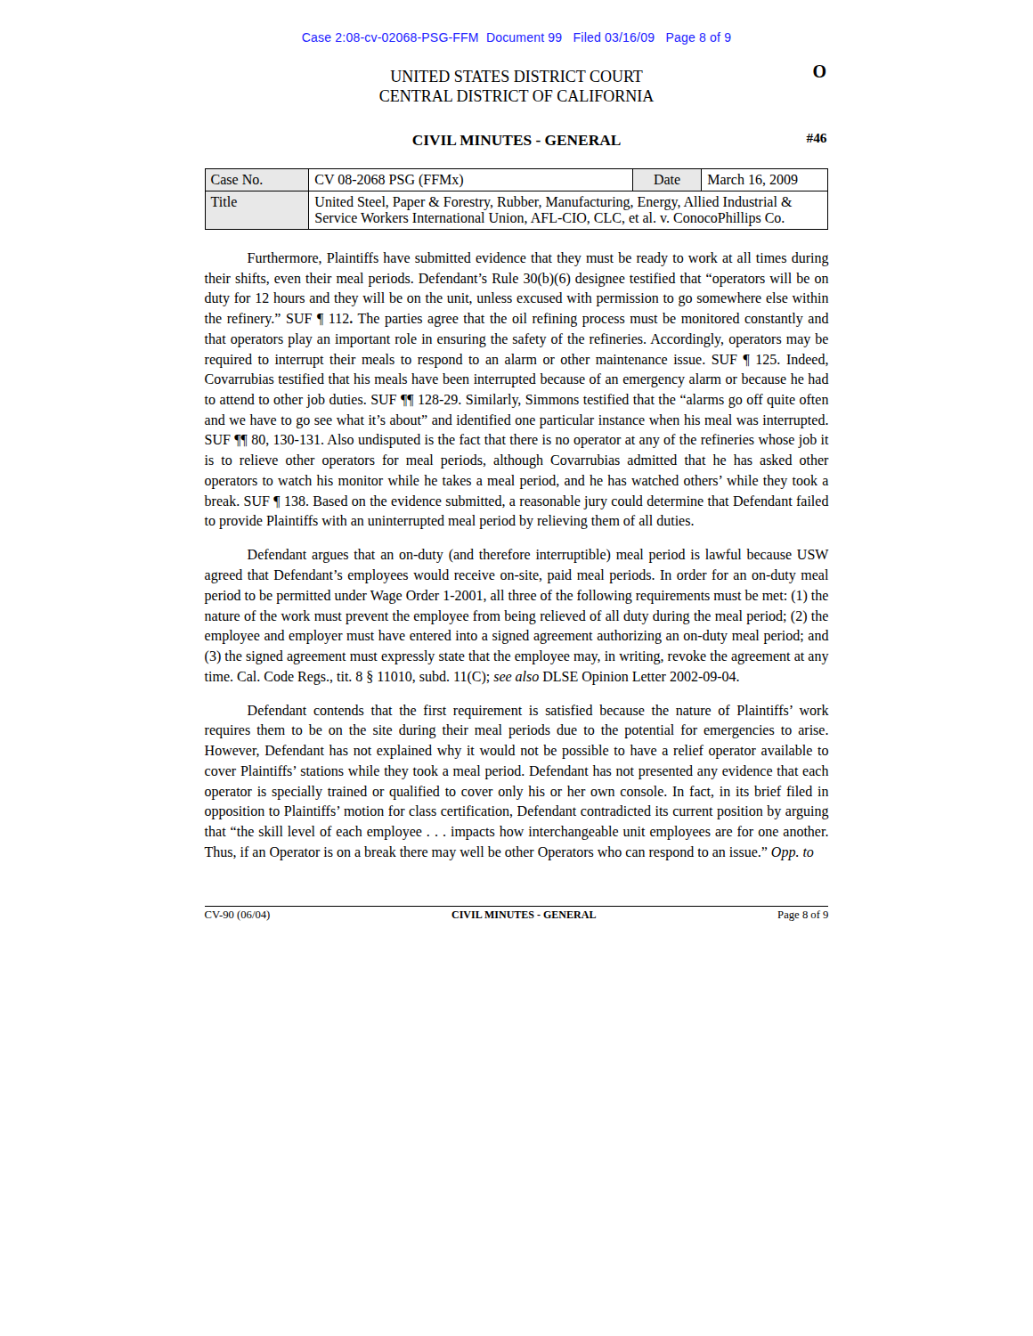Case 2:08-cv-02068-PSG-FFM Document 99 Filed 03/16/09 Page 8 of 9
O
UNITED STATES DISTRICT COURT
CENTRAL DISTRICT OF CALIFORNIA
#46
CIVIL MINUTES - GENERAL
| Case No. | CV 08-2068 PSG (FFMx) | Date | March 16, 2009 |
| Title | United Steel, Paper & Forestry, Rubber, Manufacturing, Energy, Allied Industrial & Service Workers International Union, AFL-CIO, CLC, et al. v. ConocoPhillips Co. |
Furthermore, Plaintiffs have submitted evidence that they must be ready to work at all times during their shifts, even their meal periods. Defendant’s Rule 30(b)(6) designee testified that “operators will be on duty for 12 hours and they will be on the unit, unless excused with permission to go somewhere else within the refinery.” SUF ¶ 112. The parties agree that the oil refining process must be monitored constantly and that operators play an important role in ensuring the safety of the refineries. Accordingly, operators may be required to interrupt their meals to respond to an alarm or other maintenance issue. SUF ¶ 125. Indeed, Covarrubias testified that his meals have been interrupted because of an emergency alarm or because he had to attend to other job duties. SUF ¶¶ 128-29. Similarly, Simmons testified that the “alarms go off quite often and we have to go see what it’s about” and identified one particular instance when his meal was interrupted. SUF ¶¶ 80, 130-131. Also undisputed is the fact that there is no operator at any of the refineries whose job it is to relieve other operators for meal periods, although Covarrubias admitted that he has asked other operators to watch his monitor while he takes a meal period, and he has watched others’ while they took a break. SUF ¶ 138. Based on the evidence submitted, a reasonable jury could determine that Defendant failed to provide Plaintiffs with an uninterrupted meal period by relieving them of all duties.
Defendant argues that an on-duty (and therefore interruptible) meal period is lawful because USW agreed that Defendant’s employees would receive on-site, paid meal periods. In order for an on-duty meal period to be permitted under Wage Order 1-2001, all three of the following requirements must be met: (1) the nature of the work must prevent the employee from being relieved of all duty during the meal period; (2) the employee and employer must have entered into a signed agreement authorizing an on-duty meal period; and (3) the signed agreement must expressly state that the employee may, in writing, revoke the agreement at any time. Cal. Code Regs., tit. 8 § 11010, subd. 11(C); see also DLSE Opinion Letter 2002-09-04.
Defendant contends that the first requirement is satisfied because the nature of Plaintiffs’ work requires them to be on the site during their meal periods due to the potential for emergencies to arise. However, Defendant has not explained why it would not be possible to have a relief operator available to cover Plaintiffs’ stations while they took a meal period. Defendant has not presented any evidence that each operator is specially trained or qualified to cover only his or her own console. In fact, in its brief filed in opposition to Plaintiffs’ motion for class certification, Defendant contradicted its current position by arguing that “the skill level of each employee . . . impacts how interchangeable unit employees are for one another. Thus, if an Operator is on a break there may well be other Operators who can respond to an issue.” Opp. to
CV-90 (06/04) CIVIL MINUTES - GENERAL Page 8 of 9